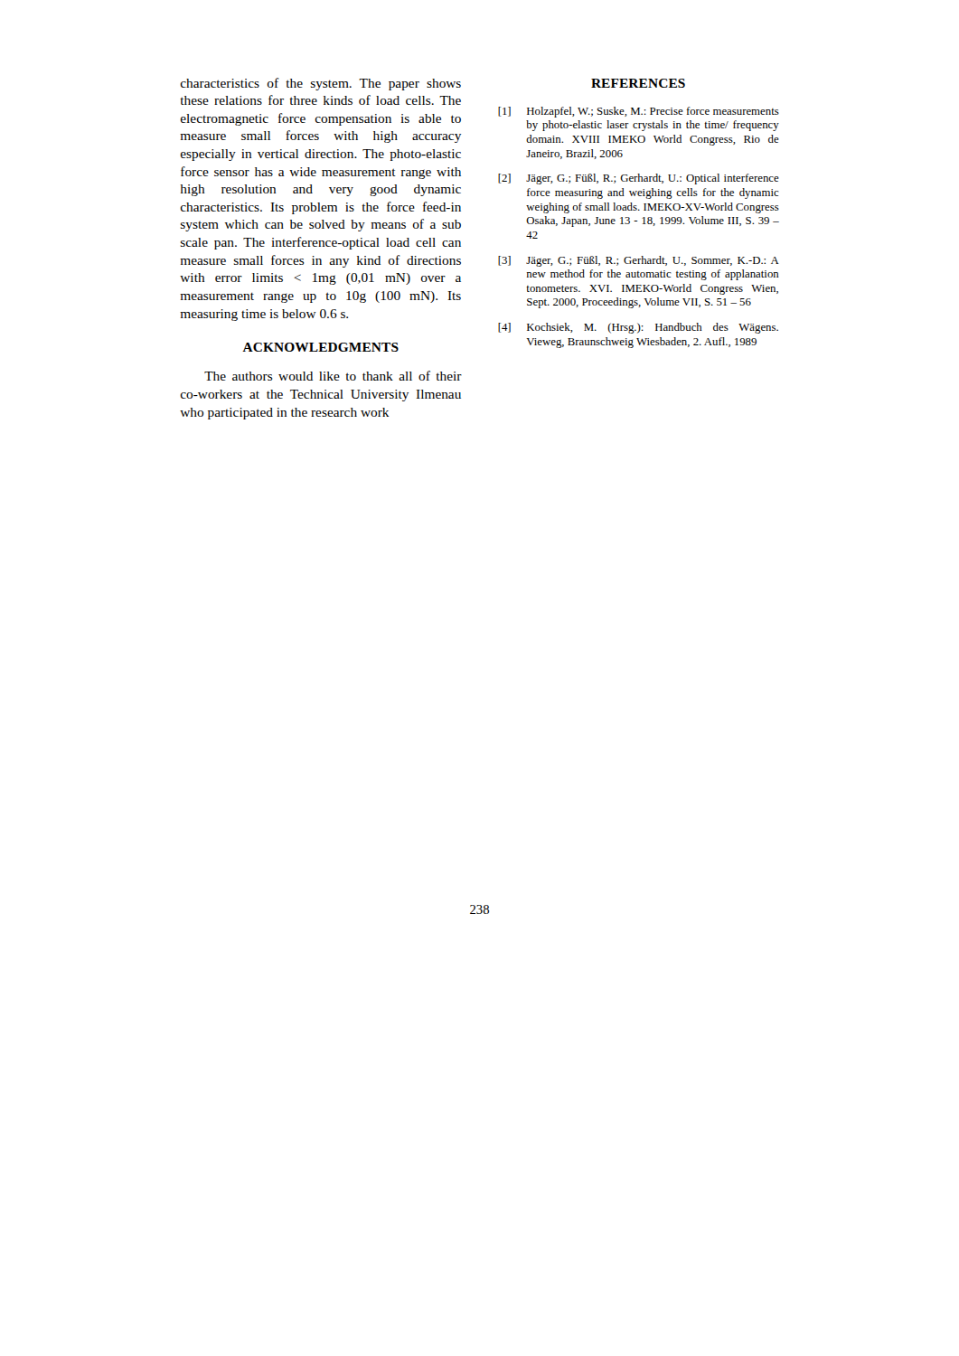characteristics of the system. The paper shows these relations for three kinds of load cells. The electromagnetic force compensation is able to measure small forces with high accuracy especially in vertical direction. The photo-elastic force sensor has a wide measurement range with high resolution and very good dynamic characteristics. Its problem is the force feed-in system which can be solved by means of a sub scale pan. The interference-optical load cell can measure small forces in any kind of directions with error limits < 1mg (0,01 mN) over a measurement range up to 10g (100 mN). Its measuring time is below 0.6 s.
ACKNOWLEDGMENTS
The authors would like to thank all of their co-workers at the Technical University Ilmenau who participated in the research work
REFERENCES
[1] Holzapfel, W.; Suske, M.: Precise force measurements by photo-elastic laser crystals in the time/ frequency domain. XVIII IMEKO World Congress, Rio de Janeiro, Brazil, 2006
[2] Jäger, G.; Füßl, R.; Gerhardt, U.: Optical interference force measuring and weighing cells for the dynamic weighing of small loads. IMEKO-XV-World Congress Osaka, Japan, June 13 - 18, 1999. Volume III, S. 39 – 42
[3] Jäger, G.; Füßl, R.; Gerhardt, U., Sommer, K.-D.: A new method for the automatic testing of applanation tonometers. XVI. IMEKO-World Congress Wien, Sept. 2000, Proceedings, Volume VII, S. 51 – 56
[4] Kochsiek, M. (Hrsg.): Handbuch des Wägens. Vieweg, Braunschweig Wiesbaden, 2. Aufl., 1989
238